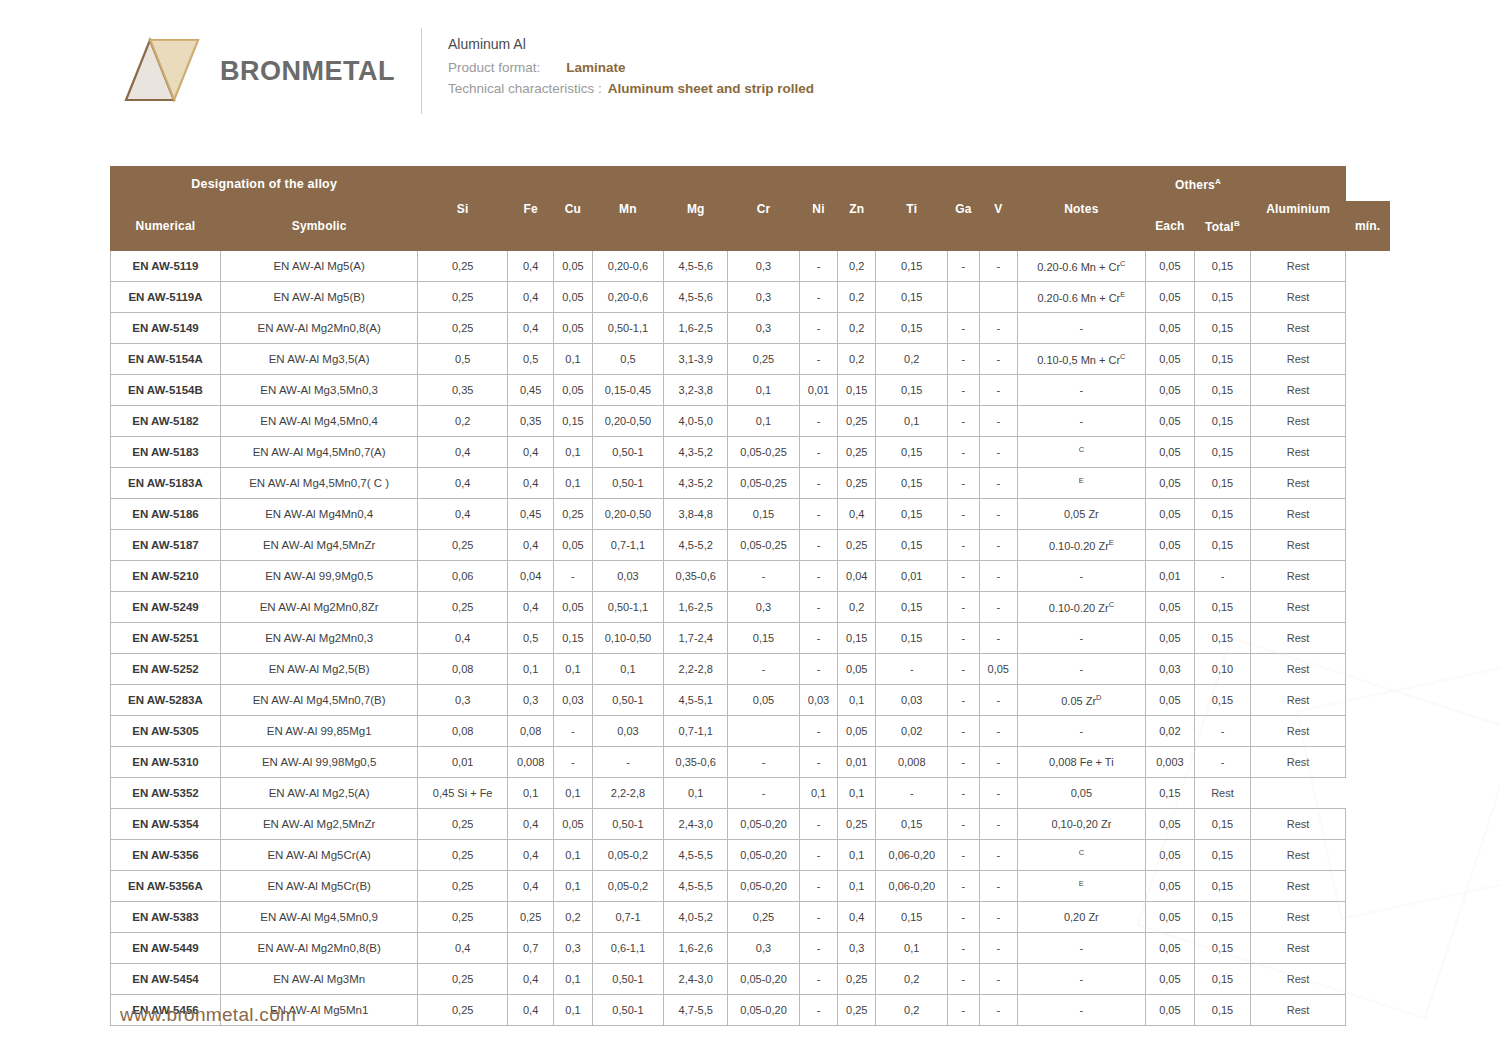BRONMETAL
Aluminum Al
Product format: Laminate
Technical characteristics : Aluminum sheet and strip rolled
| Designation of the alloy | Si | Fe | Cu | Mn | Mg | Cr | Ni | Zn | Ti | Ga | V | Notes | Others A | Aluminium |
| --- | --- | --- | --- | --- | --- | --- | --- | --- | --- | --- | --- | --- | --- | --- |
| Numerical | Symbolic | Each | Total B | mín. |
| EN AW-5119 | EN AW-Al Mg5(A) | 0,25 | 0,4 | 0,05 | 0,20-0,6 | 4,5-5,6 | 0,3 | - | 0,2 | 0,15 | - | - | 0.20-0.6 Mn + Cr C | 0,05 | 0,15 | Rest |
| EN AW-5119A | EN AW-Al Mg5(B) | 0,25 | 0,4 | 0,05 | 0,20-0,6 | 4,5-5,6 | 0,3 | - | 0,2 | 0,15 | | | 0.20-0.6 Mn + Cr E | 0,05 | 0,15 | Rest |
| EN AW-5149 | EN AW-Al Mg2Mn0,8(A) | 0,25 | 0,4 | 0,05 | 0,50-1,1 | 1,6-2,5 | 0,3 | - | 0,2 | 0,15 | - | - | - | 0,05 | 0,15 | Rest |
| EN AW-5154A | EN AW-Al Mg3,5(A) | 0,5 | 0,5 | 0,1 | 0,5 | 3,1-3,9 | 0,25 | - | 0,2 | 0,2 | - | - | 0.10-0,5 Mn + Cr C | 0,05 | 0,15 | Rest |
| EN AW-5154B | EN AW-Al Mg3,5Mn0,3 | 0,35 | 0,45 | 0,05 | 0,15-0,45 | 3,2-3,8 | 0,1 | 0,01 | 0,15 | 0,15 | - | - | - | 0,05 | 0,15 | Rest |
| EN AW-5182 | EN AW-Al Mg4,5Mn0,4 | 0,2 | 0,35 | 0,15 | 0,20-0,50 | 4,0-5,0 | 0,1 | - | 0,25 | 0,1 | - | - | - | 0,05 | 0,15 | Rest |
| EN AW-5183 | EN AW-Al Mg4,5Mn0,7(A) | 0,4 | 0,4 | 0,1 | 0,50-1 | 4,3-5,2 | 0,05-0,25 | - | 0,25 | 0,15 | - | - | C | 0,05 | 0,15 | Rest |
| EN AW-5183A | EN AW-Al Mg4,5Mn0,7( C ) | 0,4 | 0,4 | 0,1 | 0,50-1 | 4,3-5,2 | 0,05-0,25 | - | 0,25 | 0,15 | - | - | E | 0,05 | 0,15 | Rest |
| EN AW-5186 | EN AW-Al Mg4Mn0,4 | 0,4 | 0,45 | 0,25 | 0,20-0,50 | 3,8-4,8 | 0,15 | - | 0,4 | 0,15 | - | - | 0,05 Zr | 0,05 | 0,15 | Rest |
| EN AW-5187 | EN AW-Al Mg4,5MnZr | 0,25 | 0,4 | 0,05 | 0,7-1,1 | 4,5-5,2 | 0,05-0,25 | - | 0,25 | 0,15 | - | - | 0.10-0.20 Zr E | 0,05 | 0,15 | Rest |
| EN AW-5210 | EN AW-Al 99,9Mg0,5 | 0,06 | 0,04 | - | 0,03 | 0,35-0,6 | - | - | 0,04 | 0,01 | - | - | - | 0,01 | - | Rest |
| EN AW-5249 | EN AW-Al Mg2Mn0,8Zr | 0,25 | 0,4 | 0,05 | 0,50-1,1 | 1,6-2,5 | 0,3 | - | 0,2 | 0,15 | - | - | 0.10-0.20 Zr C | 0,05 | 0,15 | Rest |
| EN AW-5251 | EN AW-Al Mg2Mn0,3 | 0,4 | 0,5 | 0,15 | 0,10-0,50 | 1,7-2,4 | 0,15 | - | 0,15 | 0,15 | - | - | - | 0,05 | 0,15 | Rest |
| EN AW-5252 | EN AW-Al Mg2,5(B) | 0,08 | 0,1 | 0,1 | 0,1 | 2,2-2,8 | - | - | 0,05 | - | - | 0,05 | - | 0,03 | 0,10 | Rest |
| EN AW-5283A | EN AW-Al Mg4,5Mn0,7(B) | 0,3 | 0,3 | 0,03 | 0,50-1 | 4,5-5,1 | 0,05 | 0,03 | 0,1 | 0,03 | - | - | 0.05 Zr D | 0,05 | 0,15 | Rest |
| EN AW-5305 | EN AW-Al 99,85Mg1 | 0,08 | 0,08 | - | 0,03 | 0,7-1,1 | | - | 0,05 | 0,02 | - | - | - | 0,02 | - | Rest |
| EN AW-5310 | EN AW-Al 99,98Mg0,5 | 0,01 | 0,008 | - | - | 0,35-0,6 | - | - | 0,01 | 0,008 | - | - | 0,008 Fe + Ti | 0,003 | - | Rest |
| EN AW-5352 | EN AW-Al Mg2,5(A) | 0,45 Si + Fe | 0,1 | 0,1 | 2,2-2,8 | 0,1 | - | 0,1 | 0,1 | - | - | - | 0,05 | 0,15 | Rest |
| EN AW-5354 | EN AW-Al Mg2,5MnZr | 0,25 | 0,4 | 0,05 | 0,50-1 | 2,4-3,0 | 0,05-0,20 | - | 0,25 | 0,15 | - | - | 0,10-0,20 Zr | 0,05 | 0,15 | Rest |
| EN AW-5356 | EN AW-Al Mg5Cr(A) | 0,25 | 0,4 | 0,1 | 0,05-0,2 | 4,5-5,5 | 0,05-0,20 | - | 0,1 | 0,06-0,20 | - | - | C | 0,05 | 0,15 | Rest |
| EN AW-5356A | EN AW-Al Mg5Cr(B) | 0,25 | 0,4 | 0,1 | 0,05-0,2 | 4,5-5,5 | 0,05-0,20 | - | 0,1 | 0,06-0,20 | - | - | E | 0,05 | 0,15 | Rest |
| EN AW-5383 | EN AW-Al Mg4,5Mn0,9 | 0,25 | 0,25 | 0,2 | 0,7-1 | 4,0-5,2 | 0,25 | - | 0,4 | 0,15 | - | - | 0,20 Zr | 0,05 | 0,15 | Rest |
| EN AW-5449 | EN AW-Al Mg2Mn0,8(B) | 0,4 | 0,7 | 0,3 | 0,6-1,1 | 1,6-2,6 | 0,3 | - | 0,3 | 0,1 | - | - | - | 0,05 | 0,15 | Rest |
| EN AW-5454 | EN AW-Al Mg3Mn | 0,25 | 0,4 | 0,1 | 0,50-1 | 2,4-3,0 | 0,05-0,20 | - | 0,25 | 0,2 | - | - | - | 0,05 | 0,15 | Rest |
| EN AW-5456 | EN AW-Al Mg5Mn1 | 0,25 | 0,4 | 0,1 | 0,50-1 | 4,7-5,5 | 0,05-0,20 | - | 0,25 | 0,2 | - | - | - | 0,05 | 0,15 | Rest |
www.bronmetal.com